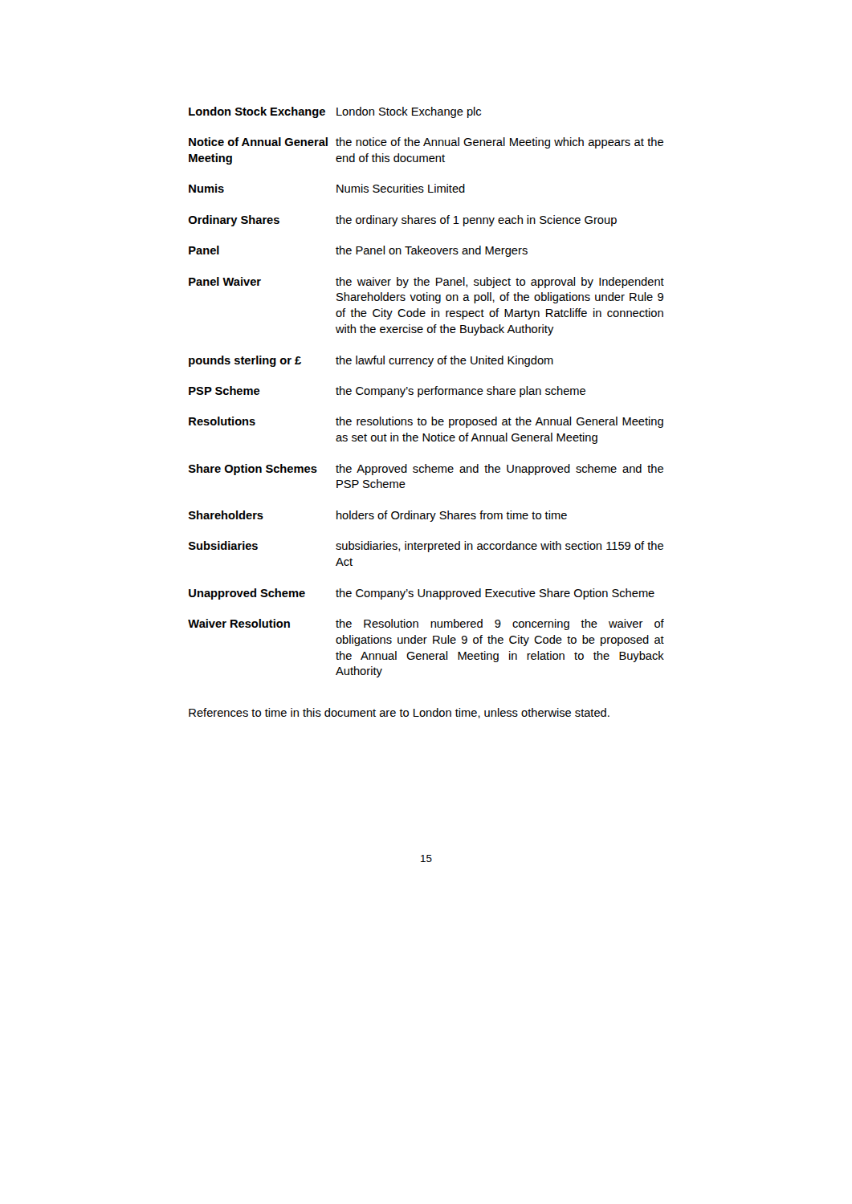| London Stock Exchange | London Stock Exchange plc |
| Notice of Annual General Meeting | the notice of the Annual General Meeting which appears at the end of this document |
| Numis | Numis Securities Limited |
| Ordinary Shares | the ordinary shares of 1 penny each in Science Group |
| Panel | the Panel on Takeovers and Mergers |
| Panel Waiver | the waiver by the Panel, subject to approval by Independent Shareholders voting on a poll, of the obligations under Rule 9 of the City Code in respect of Martyn Ratcliffe in connection with the exercise of the Buyback Authority |
| pounds sterling or £ | the lawful currency of the United Kingdom |
| PSP Scheme | the Company’s performance share plan scheme |
| Resolutions | the resolutions to be proposed at the Annual General Meeting as set out in the Notice of Annual General Meeting |
| Share Option Schemes | the Approved scheme and the Unapproved scheme and the PSP Scheme |
| Shareholders | holders of Ordinary Shares from time to time |
| Subsidiaries | subsidiaries, interpreted in accordance with section 1159 of the Act |
| Unapproved Scheme | the Company’s Unapproved Executive Share Option Scheme |
| Waiver Resolution | the Resolution numbered 9 concerning the waiver of obligations under Rule 9 of the City Code to be proposed at the Annual General Meeting in relation to the Buyback Authority |
References to time in this document are to London time, unless otherwise stated.
15